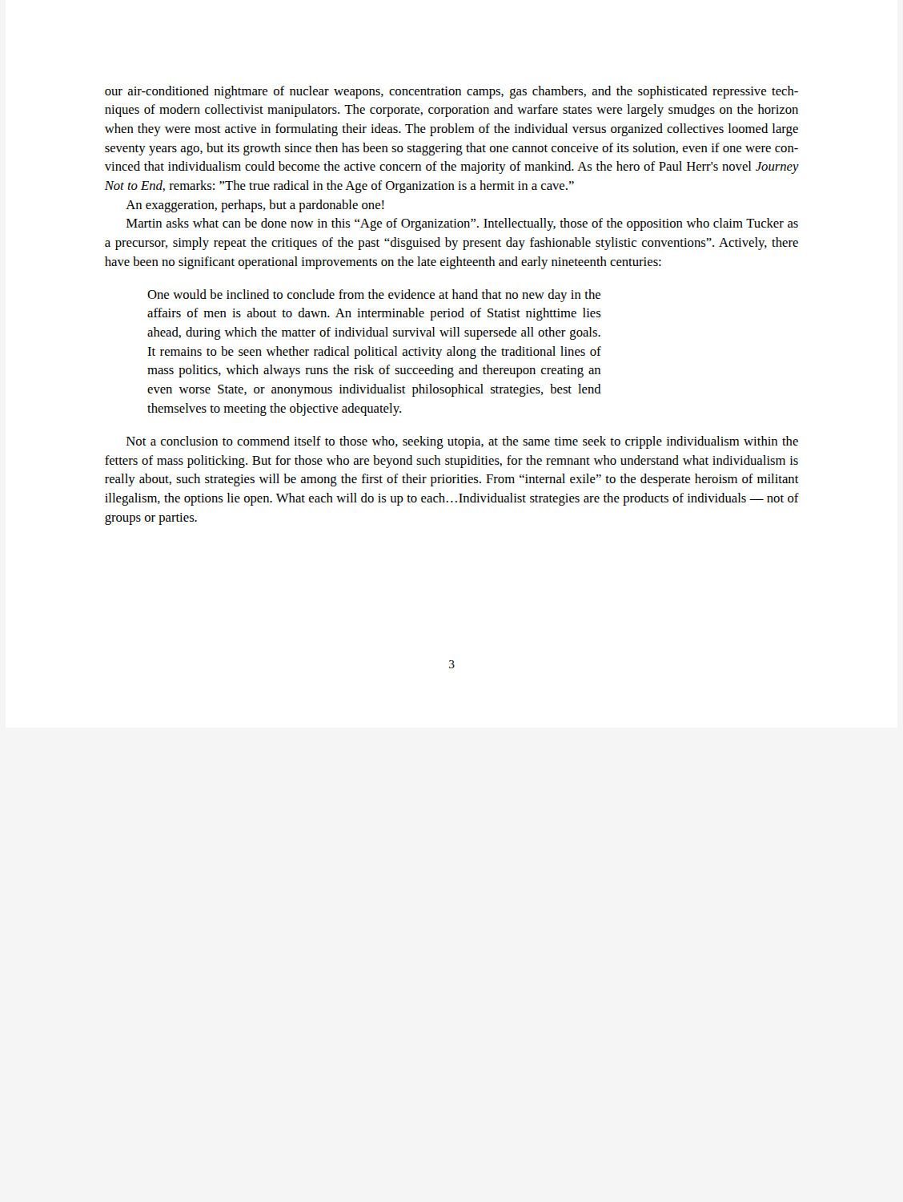our air-conditioned nightmare of nuclear weapons, concentration camps, gas chambers, and the sophisticated repressive techniques of modern collectivist manipulators. The corporate, corporation and warfare states were largely smudges on the horizon when they were most active in formulating their ideas. The problem of the individual versus organized collectives loomed large seventy years ago, but its growth since then has been so staggering that one cannot conceive of its solution, even if one were convinced that individualism could become the active concern of the majority of mankind. As the hero of Paul Herr's novel Journey Not to End, remarks: ”The true radical in the Age of Organization is a hermit in a cave.”
An exaggeration, perhaps, but a pardonable one!
Martin asks what can be done now in this “Age of Organization”. Intellectually, those of the opposition who claim Tucker as a precursor, simply repeat the critiques of the past “disguised by present day fashionable stylistic conventions”. Actively, there have been no significant operational improvements on the late eighteenth and early nineteenth centuries:
One would be inclined to conclude from the evidence at hand that no new day in the affairs of men is about to dawn. An interminable period of Statist nighttime lies ahead, during which the matter of individual survival will supersede all other goals. It remains to be seen whether radical political activity along the traditional lines of mass politics, which always runs the risk of succeeding and thereupon creating an even worse State, or anonymous individualist philosophical strategies, best lend themselves to meeting the objective adequately.
Not a conclusion to commend itself to those who, seeking utopia, at the same time seek to cripple individualism within the fetters of mass politicking. But for those who are beyond such stupidities, for the remnant who understand what individualism is really about, such strategies will be among the first of their priorities. From “internal exile” to the desperate heroism of militant illegalism, the options lie open. What each will do is up to each…Individualist strategies are the products of individuals — not of groups or parties.
3